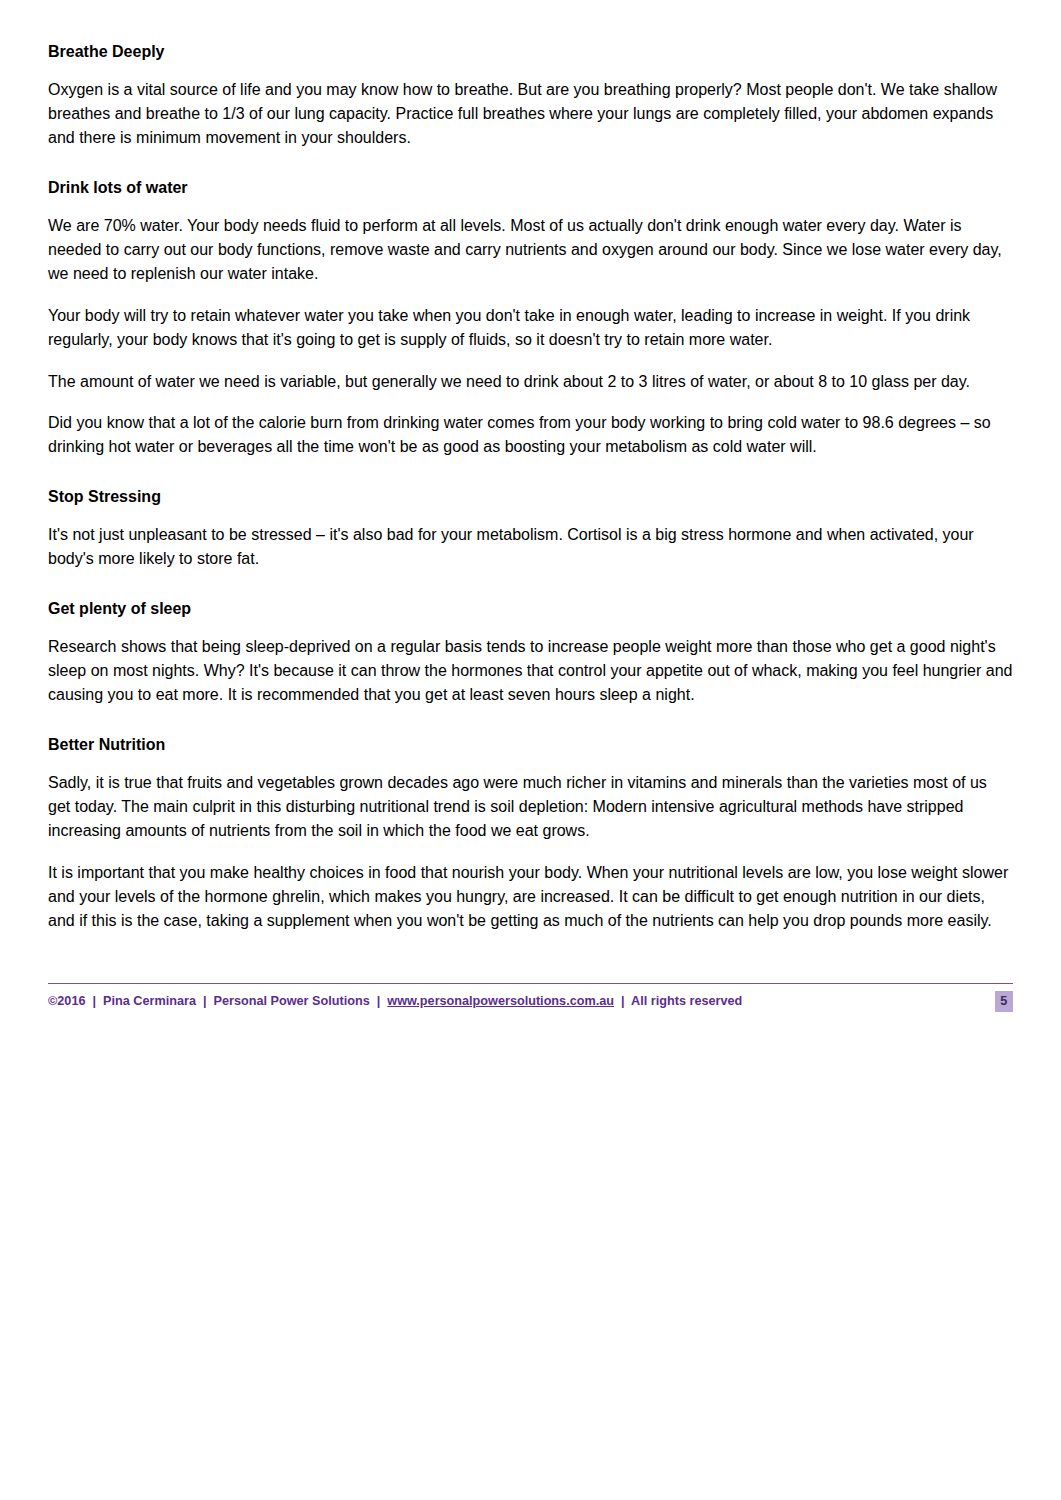Breathe Deeply
Oxygen is a vital source of life and you may know how to breathe. But are you breathing properly? Most people don't. We take shallow breathes and breathe to 1/3 of our lung capacity. Practice full breathes where your lungs are completely filled, your abdomen expands and there is minimum movement in your shoulders.
Drink lots of water
We are 70% water. Your body needs fluid to perform at all levels. Most of us actually don't drink enough water every day. Water is needed to carry out our body functions, remove waste and carry nutrients and oxygen around our body. Since we lose water every day, we need to replenish our water intake.
Your body will try to retain whatever water you take when you don't take in enough water, leading to increase in weight. If you drink regularly, your body knows that it's going to get is supply of fluids, so it doesn't try to retain more water.
The amount of water we need is variable, but generally we need to drink about 2 to 3 litres of water, or about 8 to 10 glass per day.
Did you know that a lot of the calorie burn from drinking water comes from your body working to bring cold water to 98.6 degrees – so drinking hot water or beverages all the time won't be as good as boosting your metabolism as cold water will.
Stop Stressing
It's not just unpleasant to be stressed – it's also bad for your metabolism. Cortisol is a big stress hormone and when activated, your body's more likely to store fat.
Get plenty of sleep
Research shows that being sleep-deprived on a regular basis tends to increase people weight more than those who get a good night's sleep on most nights. Why? It's because it can throw the hormones that control your appetite out of whack, making you feel hungrier and causing you to eat more. It is recommended that you get at least seven hours sleep a night.
Better Nutrition
Sadly, it is true that fruits and vegetables grown decades ago were much richer in vitamins and minerals than the varieties most of us get today. The main culprit in this disturbing nutritional trend is soil depletion: Modern intensive agricultural methods have stripped increasing amounts of nutrients from the soil in which the food we eat grows.
It is important that you make healthy choices in food that nourish your body. When your nutritional levels are low, you lose weight slower and your levels of the hormone ghrelin, which makes you hungry, are increased. It can be difficult to get enough nutrition in our diets, and if this is the case, taking a supplement when you won't be getting as much of the nutrients can help you drop pounds more easily.
©2016 | Pina Cerminara | Personal Power Solutions | www.personalpowersolutions.com.au | All rights reserved 5